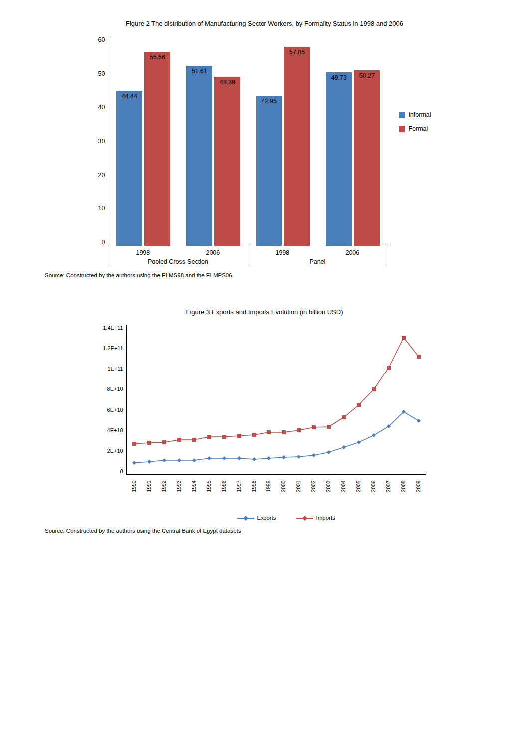Figure 2 The distribution of Manufacturing Sector Workers, by Formality Status in 1998 and 2006
60
50
40
30
20
10
0
44.44
55.56
51.61
48.39
42.95
57.05
49.73
50.27
1998
2006
1998
2006
Pooled Cross-Section
Panel
Informal
Formal
Source: Constructed by the authors using the ELMS98 and the ELMPS06.
Figure 3 Exports and Imports Evolution (in billion USD)
1.4E+11
1.2E+11
1E+11
8E+10
6E+10
4E+10
2E+10
0
1990
1991
1992
1993
1994
1995
1996
1997
1998
1999
2000
2001
2002
2003
2004
2005
2006
2007
2008
2009
Exports Imports
Source: Constructed by the authors using the Central Bank of Egypt datasets